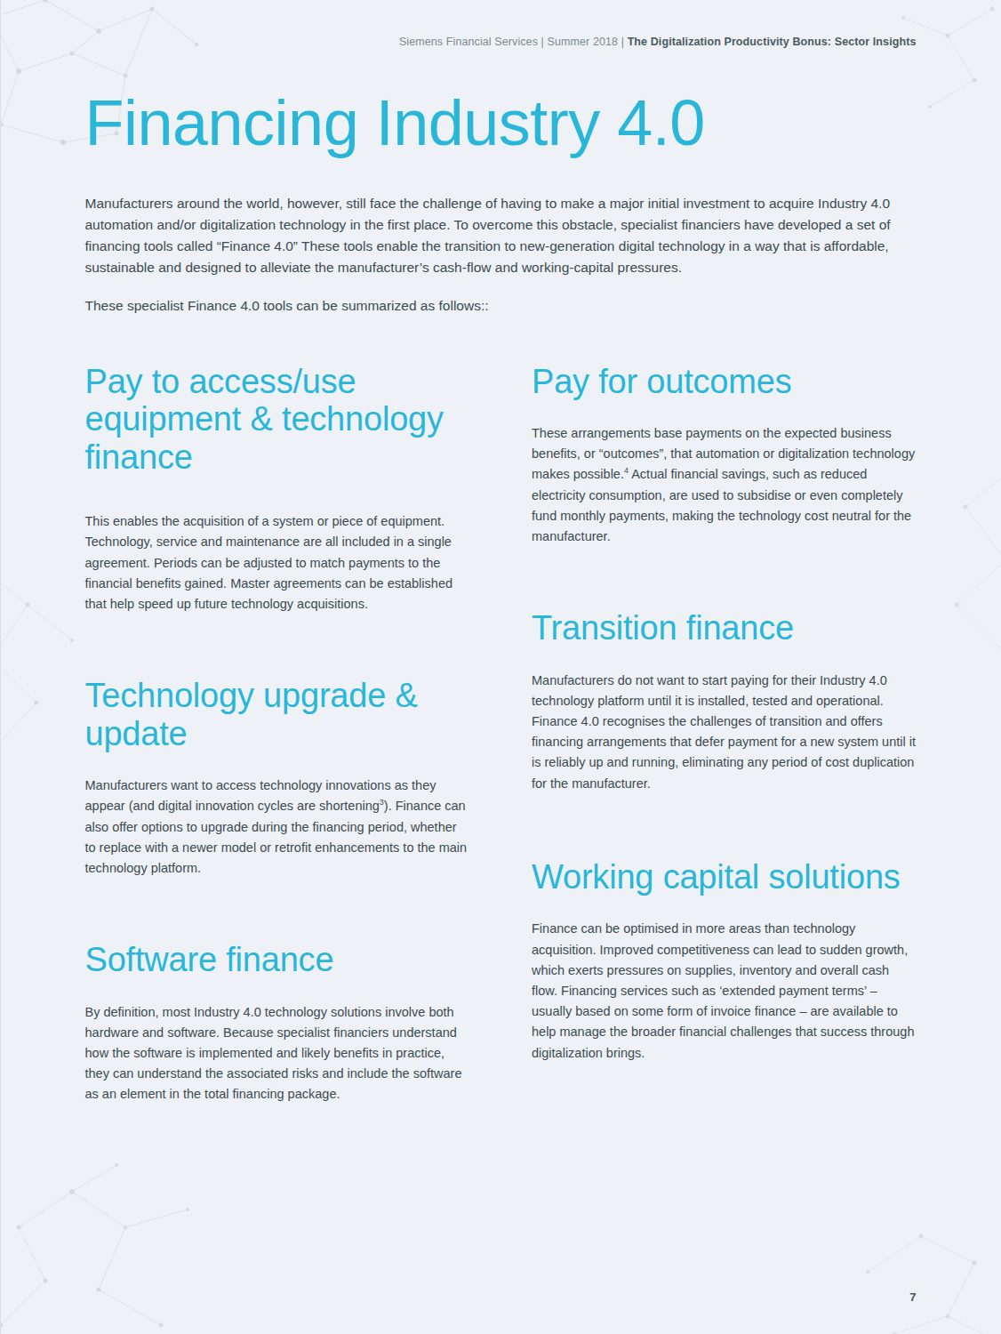Siemens Financial Services | Summer 2018 | The Digitalization Productivity Bonus: Sector Insights
Financing Industry 4.0
Manufacturers around the world, however, still face the challenge of having to make a major initial investment to acquire Industry 4.0 automation and/or digitalization technology in the first place. To overcome this obstacle, specialist financiers have developed a set of financing tools called “Finance 4.0” These tools enable the transition to new-generation digital technology in a way that is affordable, sustainable and designed to alleviate the manufacturer’s cash-flow and working-capital pressures.
These specialist Finance 4.0 tools can be summarized as follows::
Pay to access/use equipment & technology finance
This enables the acquisition of a system or piece of equipment. Technology, service and maintenance are all included in a single agreement. Periods can be adjusted to match payments to the financial benefits gained. Master agreements can be established that help speed up future technology acquisitions.
Technology upgrade & update
Manufacturers want to access technology innovations as they appear (and digital innovation cycles are shortening3). Finance can also offer options to upgrade during the financing period, whether to replace with a newer model or retrofit enhancements to the main technology platform.
Software finance
By definition, most Industry 4.0 technology solutions involve both hardware and software. Because specialist financiers understand how the software is implemented and likely benefits in practice, they can understand the associated risks and include the software as an element in the total financing package.
Pay for outcomes
These arrangements base payments on the expected business benefits, or “outcomes”, that automation or digitalization technology makes possible.4 Actual financial savings, such as reduced electricity consumption, are used to subsidise or even completely fund monthly payments, making the technology cost neutral for the manufacturer.
Transition finance
Manufacturers do not want to start paying for their Industry 4.0 technology platform until it is installed, tested and operational. Finance 4.0 recognises the challenges of transition and offers financing arrangements that defer payment for a new system until it is reliably up and running, eliminating any period of cost duplication for the manufacturer.
Working capital solutions
Finance can be optimised in more areas than technology acquisition. Improved competitiveness can lead to sudden growth, which exerts pressures on supplies, inventory and overall cash flow. Financing services such as ‘extended payment terms’ – usually based on some form of invoice finance – are available to help manage the broader financial challenges that success through digitalization brings.
7